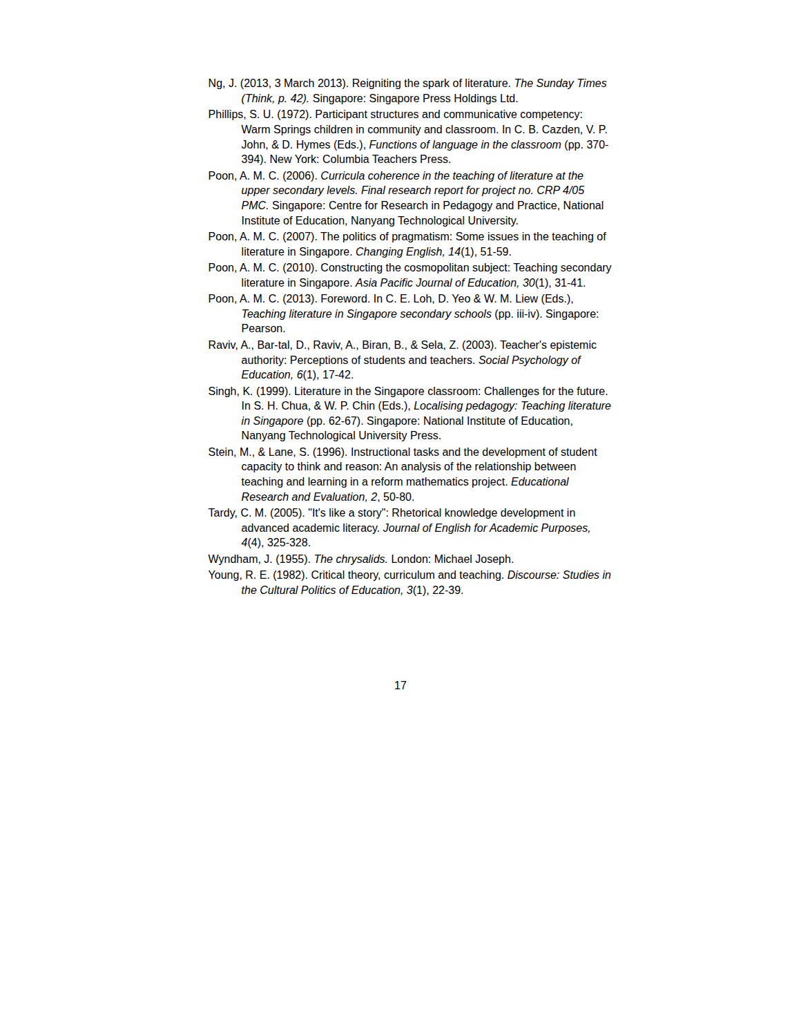Ng, J. (2013, 3 March 2013). Reigniting the spark of literature. The Sunday Times (Think, p. 42). Singapore: Singapore Press Holdings Ltd.
Phillips, S. U. (1972). Participant structures and communicative competency: Warm Springs children in community and classroom. In C. B. Cazden, V. P. John, & D. Hymes (Eds.), Functions of language in the classroom (pp. 370-394). New York: Columbia Teachers Press.
Poon, A. M. C. (2006). Curricula coherence in the teaching of literature at the upper secondary levels. Final research report for project no. CRP 4/05 PMC. Singapore: Centre for Research in Pedagogy and Practice, National Institute of Education, Nanyang Technological University.
Poon, A. M. C. (2007). The politics of pragmatism: Some issues in the teaching of literature in Singapore. Changing English, 14(1), 51-59.
Poon, A. M. C. (2010). Constructing the cosmopolitan subject: Teaching secondary literature in Singapore. Asia Pacific Journal of Education, 30(1), 31-41.
Poon, A. M. C. (2013). Foreword. In C. E. Loh, D. Yeo & W. M. Liew (Eds.), Teaching literature in Singapore secondary schools (pp. iii-iv). Singapore: Pearson.
Raviv, A., Bar-tal, D., Raviv, A., Biran, B., & Sela, Z. (2003). Teacher's epistemic authority: Perceptions of students and teachers. Social Psychology of Education, 6(1), 17-42.
Singh, K. (1999). Literature in the Singapore classroom: Challenges for the future. In S. H. Chua, & W. P. Chin (Eds.), Localising pedagogy: Teaching literature in Singapore (pp. 62-67). Singapore: National Institute of Education, Nanyang Technological University Press.
Stein, M., & Lane, S. (1996). Instructional tasks and the development of student capacity to think and reason: An analysis of the relationship between teaching and learning in a reform mathematics project. Educational Research and Evaluation, 2, 50-80.
Tardy, C. M. (2005). "It's like a story": Rhetorical knowledge development in advanced academic literacy. Journal of English for Academic Purposes, 4(4), 325-328.
Wyndham, J. (1955). The chrysalids. London: Michael Joseph.
Young, R. E. (1982). Critical theory, curriculum and teaching. Discourse: Studies in the Cultural Politics of Education, 3(1), 22-39.
17